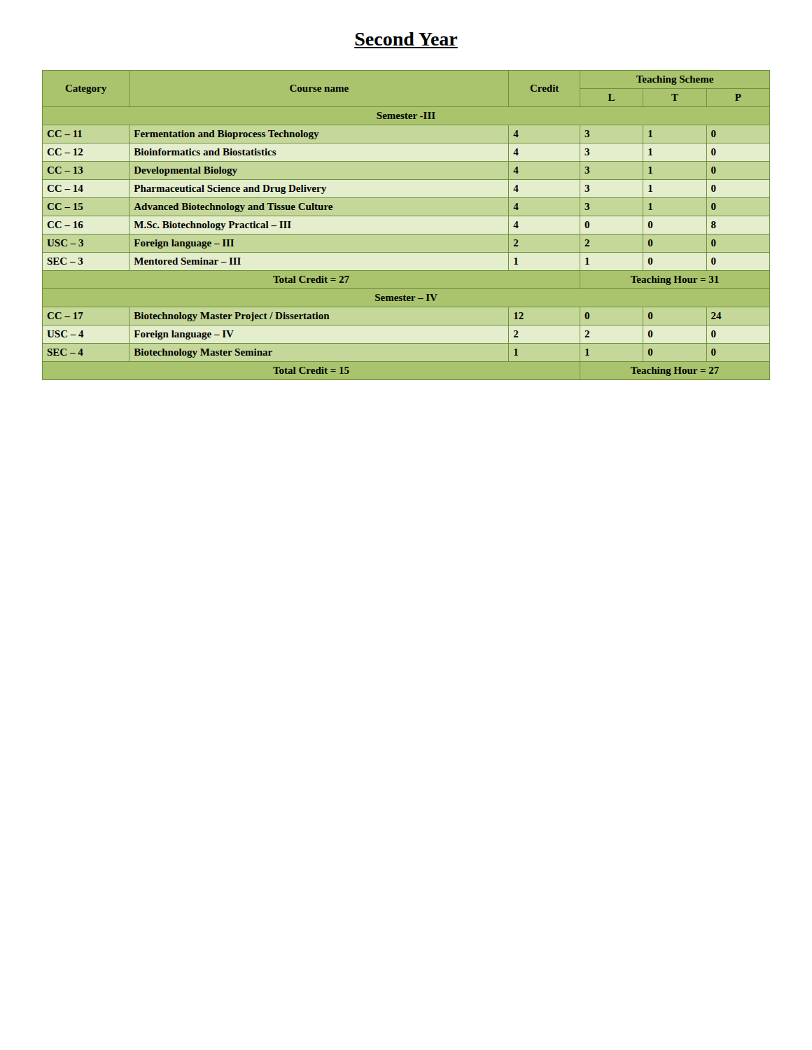Second Year
| Category | Course name | Credit | Teaching Scheme |
| --- | --- | --- | --- |
| L | T | P |
| Semester -III |
| CC – 11 | Fermentation and Bioprocess Technology | 4 | 3 | 1 | 0 |
| CC – 12 | Bioinformatics and Biostatistics | 4 | 3 | 1 | 0 |
| CC – 13 | Developmental Biology | 4 | 3 | 1 | 0 |
| CC – 14 | Pharmaceutical Science and Drug Delivery | 4 | 3 | 1 | 0 |
| CC – 15 | Advanced Biotechnology and Tissue Culture | 4 | 3 | 1 | 0 |
| CC – 16 | M.Sc. Biotechnology Practical – III | 4 | 0 | 0 | 8 |
| USC – 3 | Foreign language – III | 2 | 2 | 0 | 0 |
| SEC – 3 | Mentored Seminar – III | 1 | 1 | 0 | 0 |
| Total Credit = 27 | Teaching Hour = 31 |
| Semester – IV |
| CC – 17 | Biotechnology Master Project / Dissertation | 12 | 0 | 0 | 24 |
| USC – 4 | Foreign language – IV | 2 | 2 | 0 | 0 |
| SEC – 4 | Biotechnology Master Seminar | 1 | 1 | 0 | 0 |
| Total Credit = 15 | Teaching Hour = 27 |